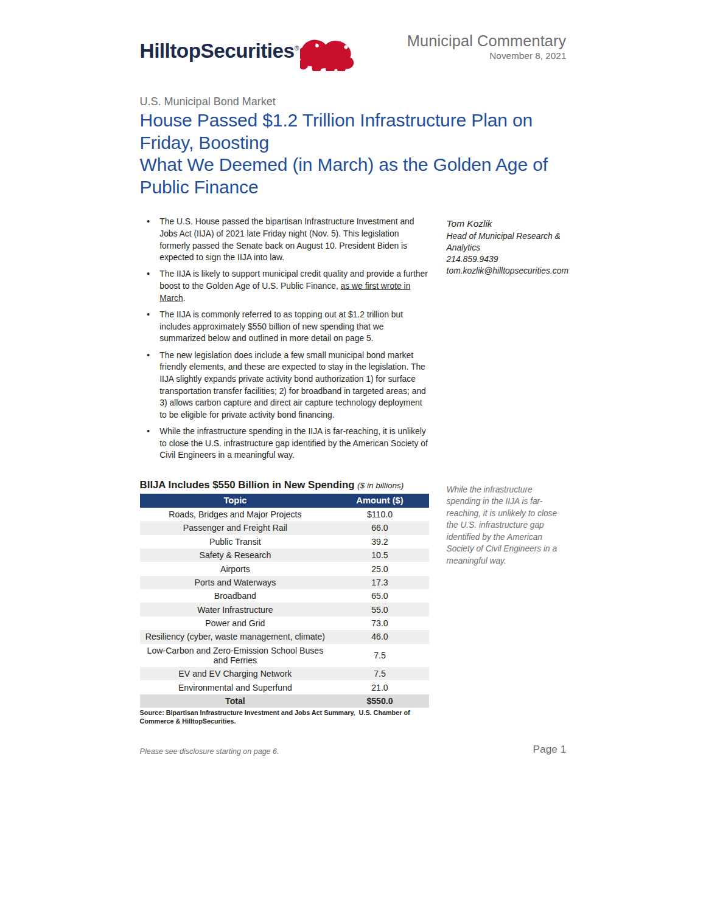HilltopSecurities®
Municipal Commentary
November 8, 2021
U.S. Municipal Bond Market
House Passed $1.2 Trillion Infrastructure Plan on Friday, Boosting
What We Deemed (in March) as the Golden Age of Public Finance
The U.S. House passed the bipartisan Infrastructure Investment and Jobs Act (IIJA) of 2021 late Friday night (Nov. 5). This legislation formerly passed the Senate back on August 10. President Biden is expected to sign the IIJA into law.
The IIJA is likely to support municipal credit quality and provide a further boost to the Golden Age of U.S. Public Finance, as we first wrote in March.
The IIJA is commonly referred to as topping out at $1.2 trillion but includes approximately $550 billion of new spending that we summarized below and outlined in more detail on page 5.
The new legislation does include a few small municipal bond market friendly elements, and these are expected to stay in the legislation. The IIJA slightly expands private activity bond authorization 1) for surface transportation transfer facilities; 2) for broadband in targeted areas; and 3) allows carbon capture and direct air capture technology deployment to be eligible for private activity bond financing.
While the infrastructure spending in the IIJA is far-reaching, it is unlikely to close the U.S. infrastructure gap identified by the American Society of Civil Engineers in a meaningful way.
BIIJA Includes $550 Billion in New Spending ($ in billions)
| Topic | Amount ($) |
| --- | --- |
| Roads, Bridges and Major Projects | $110.0 |
| Passenger and Freight Rail | 66.0 |
| Public Transit | 39.2 |
| Safety & Research | 10.5 |
| Airports | 25.0 |
| Ports and Waterways | 17.3 |
| Broadband | 65.0 |
| Water Infrastructure | 55.0 |
| Power and Grid | 73.0 |
| Resiliency (cyber, waste management, climate) | 46.0 |
| Low-Carbon and Zero-Emission School Buses and Ferries | 7.5 |
| EV and EV Charging Network | 7.5 |
| Environmental and Superfund | 21.0 |
| Total | $550.0 |
Source: Bipartisan Infrastructure Investment and Jobs Act Summary, U.S. Chamber of Commerce & HilltopSecurities.
Tom Kozlik
Head of Municipal Research & Analytics
214.859.9439
tom.kozlik@hilltopsecurities.com
While the infrastructure spending in the IIJA is far-reaching, it is unlikely to close the U.S. infrastructure gap identified by the American Society of Civil Engineers in a meaningful way.
Please see disclosure starting on page 6.
Page 1